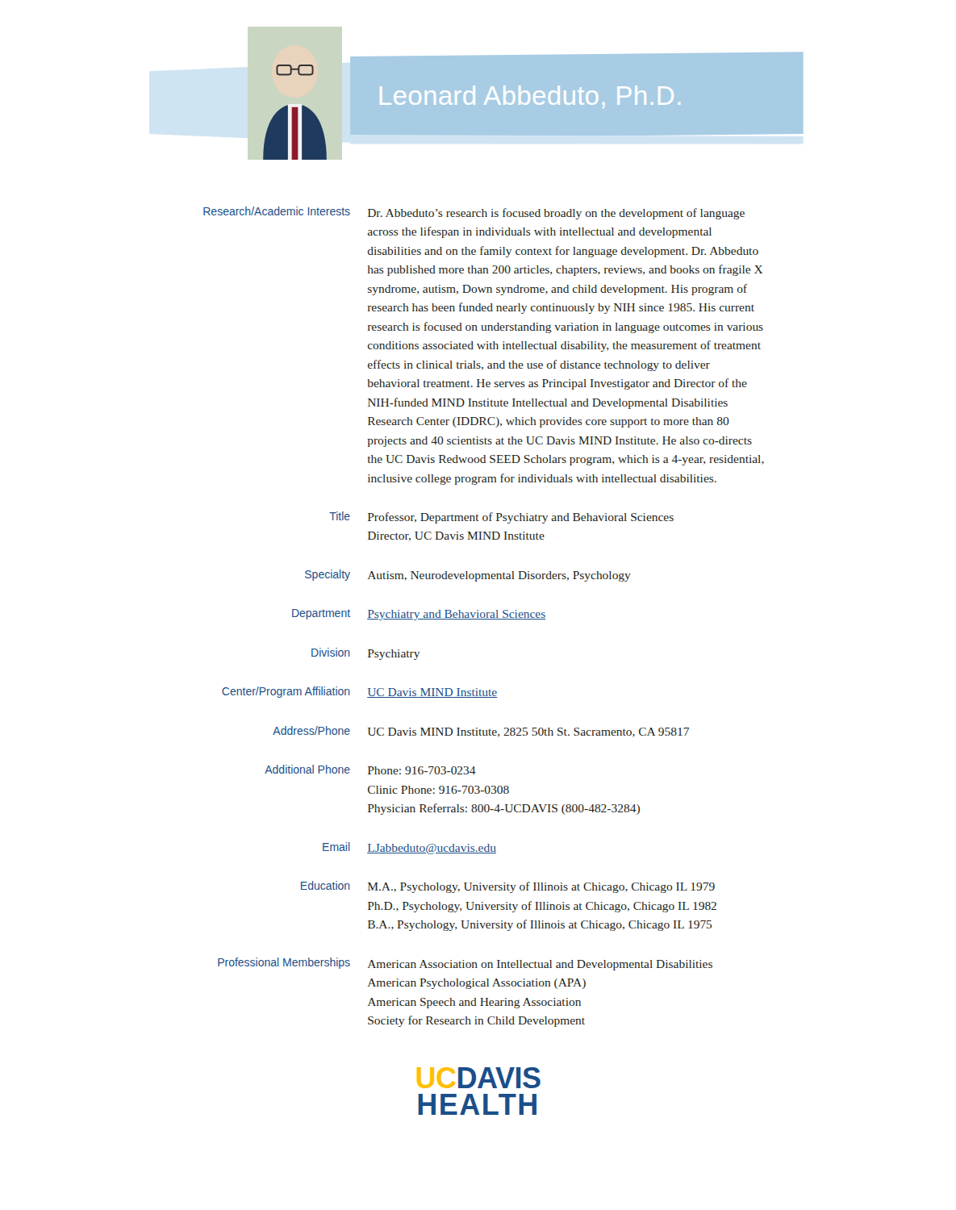Leonard Abbeduto, Ph.D.
Research/Academic Interests
Dr. Abbeduto’s research is focused broadly on the development of language across the lifespan in individuals with intellectual and developmental disabilities and on the family context for language development. Dr. Abbeduto has published more than 200 articles, chapters, reviews, and books on fragile X syndrome, autism, Down syndrome, and child development. His program of research has been funded nearly continuously by NIH since 1985. His current research is focused on understanding variation in language outcomes in various conditions associated with intellectual disability, the measurement of treatment effects in clinical trials, and the use of distance technology to deliver behavioral treatment. He serves as Principal Investigator and Director of the NIH-funded MIND Institute Intellectual and Developmental Disabilities Research Center (IDDRC), which provides core support to more than 80 projects and 40 scientists at the UC Davis MIND Institute. He also co-directs the UC Davis Redwood SEED Scholars program, which is a 4-year, residential, inclusive college program for individuals with intellectual disabilities.
Title
Professor, Department of Psychiatry and Behavioral Sciences Director, UC Davis MIND Institute
Specialty
Autism, Neurodevelopmental Disorders, Psychology
Department
Psychiatry and Behavioral Sciences
Division
Psychiatry
Center/Program Affiliation
UC Davis MIND Institute
Address/Phone
UC Davis MIND Institute, 2825 50th St. Sacramento, CA 95817
Additional Phone
Phone: 916-703-0234 Clinic Phone: 916-703-0308 Physician Referrals: 800-4-UCDAVIS (800-482-3284)
Email
LJabbeduto@ucdavis.edu
Education
M.A., Psychology, University of Illinois at Chicago, Chicago IL 1979 Ph.D., Psychology, University of Illinois at Chicago, Chicago IL 1982 B.A., Psychology, University of Illinois at Chicago, Chicago IL 1975
Professional Memberships
American Association on Intellectual and Developmental Disabilities American Psychological Association (APA) American Speech and Hearing Association Society for Research in Child Development
UC DAVIS HEALTH